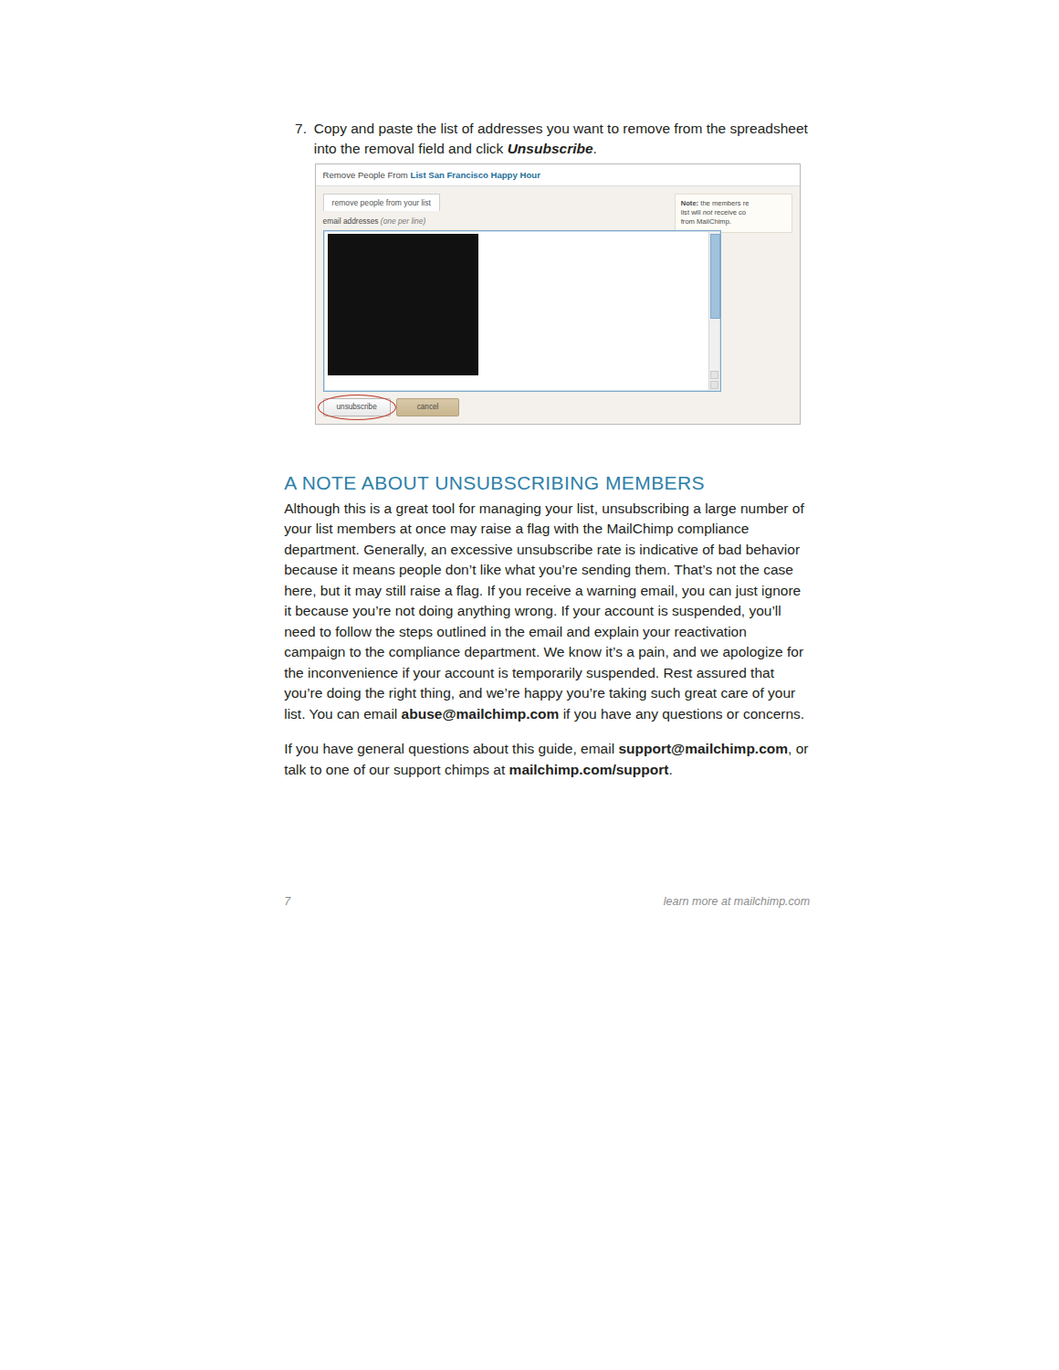7. Copy and paste the list of addresses you want to remove from the spreadsheet into the removal field and click Unsubscribe.
Remove People From List San Francisco Happy Hour
remove people from your list
Note: the members re
list will not receive co
from MailChimp.
email addresses (one per line)
unsubscribe
cancel
A NOTE ABOUT UNSUBSCRIBING MEMBERS
Although this is a great tool for managing your list, unsubscribing a large number of your list members at once may raise a flag with the MailChimp compliance department. Generally, an excessive unsubscribe rate is indicative of bad behavior because it means people don’t like what you’re sending them. That’s not the case here, but it may still raise a flag. If you receive a warning email, you can just ignore it because you’re not doing anything wrong. If your account is suspended, you’ll need to follow the steps outlined in the email and explain your reactivation campaign to the compliance department. We know it’s a pain, and we apologize for the inconvenience if your account is temporarily suspended. Rest assured that you’re doing the right thing, and we’re happy you’re taking such great care of your list. You can email abuse@mailchimp.com if you have any questions or concerns.
If you have general questions about this guide, email support@mailchimp.com, or talk to one of our support chimps at mailchimp.com/support.
7 learn more at mailchimp.com